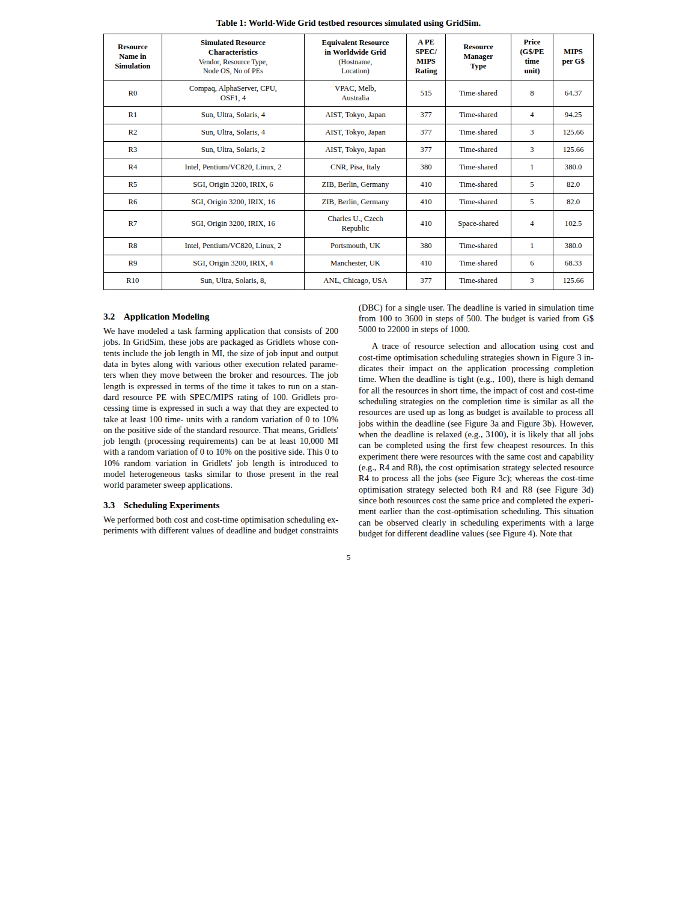Table 1: World-Wide Grid testbed resources simulated using GridSim.
| Resource Name in Simulation | Simulated Resource Characteristics Vendor, Resource Type, Node OS, No of PEs | Equivalent Resource in Worldwide Grid (Hostname, Location) | A PE SPEC/ MIPS Rating | Resource Manager Type | Price (G$/PE time unit) | MIPS per G$ |
| --- | --- | --- | --- | --- | --- | --- |
| R0 | Compaq, AlphaServer, CPU, OSF1, 4 | VPAC, Melb, Australia | 515 | Time-shared | 8 | 64.37 |
| R1 | Sun, Ultra, Solaris, 4 | AIST, Tokyo, Japan | 377 | Time-shared | 4 | 94.25 |
| R2 | Sun, Ultra, Solaris, 4 | AIST, Tokyo, Japan | 377 | Time-shared | 3 | 125.66 |
| R3 | Sun, Ultra, Solaris, 2 | AIST, Tokyo, Japan | 377 | Time-shared | 3 | 125.66 |
| R4 | Intel, Pentium/VC820, Linux, 2 | CNR, Pisa, Italy | 380 | Time-shared | 1 | 380.0 |
| R5 | SGI, Origin 3200, IRIX, 6 | ZIB, Berlin, Germany | 410 | Time-shared | 5 | 82.0 |
| R6 | SGI, Origin 3200, IRIX, 16 | ZIB, Berlin, Germany | 410 | Time-shared | 5 | 82.0 |
| R7 | SGI, Origin 3200, IRIX, 16 | Charles U., Czech Republic | 410 | Space-shared | 4 | 102.5 |
| R8 | Intel, Pentium/VC820, Linux, 2 | Portsmouth, UK | 380 | Time-shared | 1 | 380.0 |
| R9 | SGI, Origin 3200, IRIX, 4 | Manchester, UK | 410 | Time-shared | 6 | 68.33 |
| R10 | Sun, Ultra, Solaris, 8, | ANL, Chicago, USA | 377 | Time-shared | 3 | 125.66 |
3.2 Application Modeling
We have modeled a task farming application that consists of 200 jobs. In GridSim, these jobs are packaged as Gridlets whose contents include the job length in MI, the size of job input and output data in bytes along with various other execution related parameters when they move between the broker and resources. The job length is expressed in terms of the time it takes to run on a standard resource PE with SPEC/MIPS rating of 100. Gridlets processing time is expressed in such a way that they are expected to take at least 100 time- units with a random variation of 0 to 10% on the positive side of the standard resource. That means, Gridlets' job length (processing requirements) can be at least 10,000 MI with a random variation of 0 to 10% on the positive side. This 0 to 10% random variation in Gridlets' job length is introduced to model heterogeneous tasks similar to those present in the real world parameter sweep applications.
3.3 Scheduling Experiments
We performed both cost and cost-time optimisation scheduling experiments with different values of deadline and budget constraints (DBC) for a single user. The deadline is varied in simulation time from 100 to 3600 in steps of 500. The budget is varied from G$ 5000 to 22000 in steps of 1000.
A trace of resource selection and allocation using cost and cost-time optimisation scheduling strategies shown in Figure 3 indicates their impact on the application processing completion time. When the deadline is tight (e.g., 100), there is high demand for all the resources in short time, the impact of cost and cost-time scheduling strategies on the completion time is similar as all the resources are used up as long as budget is available to process all jobs within the deadline (see Figure 3a and Figure 3b). However, when the deadline is relaxed (e.g., 3100), it is likely that all jobs can be completed using the first few cheapest resources. In this experiment there were resources with the same cost and capability (e.g., R4 and R8), the cost optimisation strategy selected resource R4 to process all the jobs (see Figure 3c); whereas the cost-time optimisation strategy selected both R4 and R8 (see Figure 3d) since both resources cost the same price and completed the experiment earlier than the cost-optimisation scheduling. This situation can be observed clearly in scheduling experiments with a large budget for different deadline values (see Figure 4). Note that
5